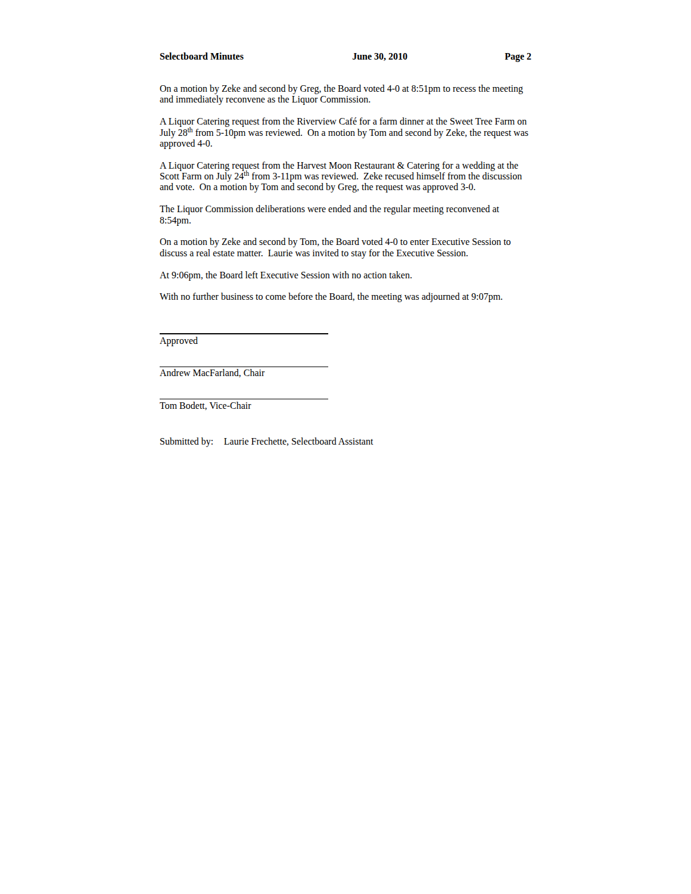Selectboard Minutes June 30, 2010 Page 2
On a motion by Zeke and second by Greg, the Board voted 4-0 at 8:51pm to recess the meeting and immediately reconvene as the Liquor Commission.
A Liquor Catering request from the Riverview Café for a farm dinner at the Sweet Tree Farm on July 28th from 5-10pm was reviewed. On a motion by Tom and second by Zeke, the request was approved 4-0.
A Liquor Catering request from the Harvest Moon Restaurant & Catering for a wedding at the Scott Farm on July 24th from 3-11pm was reviewed. Zeke recused himself from the discussion and vote. On a motion by Tom and second by Greg, the request was approved 3-0.
The Liquor Commission deliberations were ended and the regular meeting reconvened at 8:54pm.
On a motion by Zeke and second by Tom, the Board voted 4-0 to enter Executive Session to discuss a real estate matter. Laurie was invited to stay for the Executive Session.
At 9:06pm, the Board left Executive Session with no action taken.
With no further business to come before the Board, the meeting was adjourned at 9:07pm.
Approved
Andrew MacFarland, Chair
Tom Bodett, Vice-Chair
Submitted by: Laurie Frechette, Selectboard Assistant